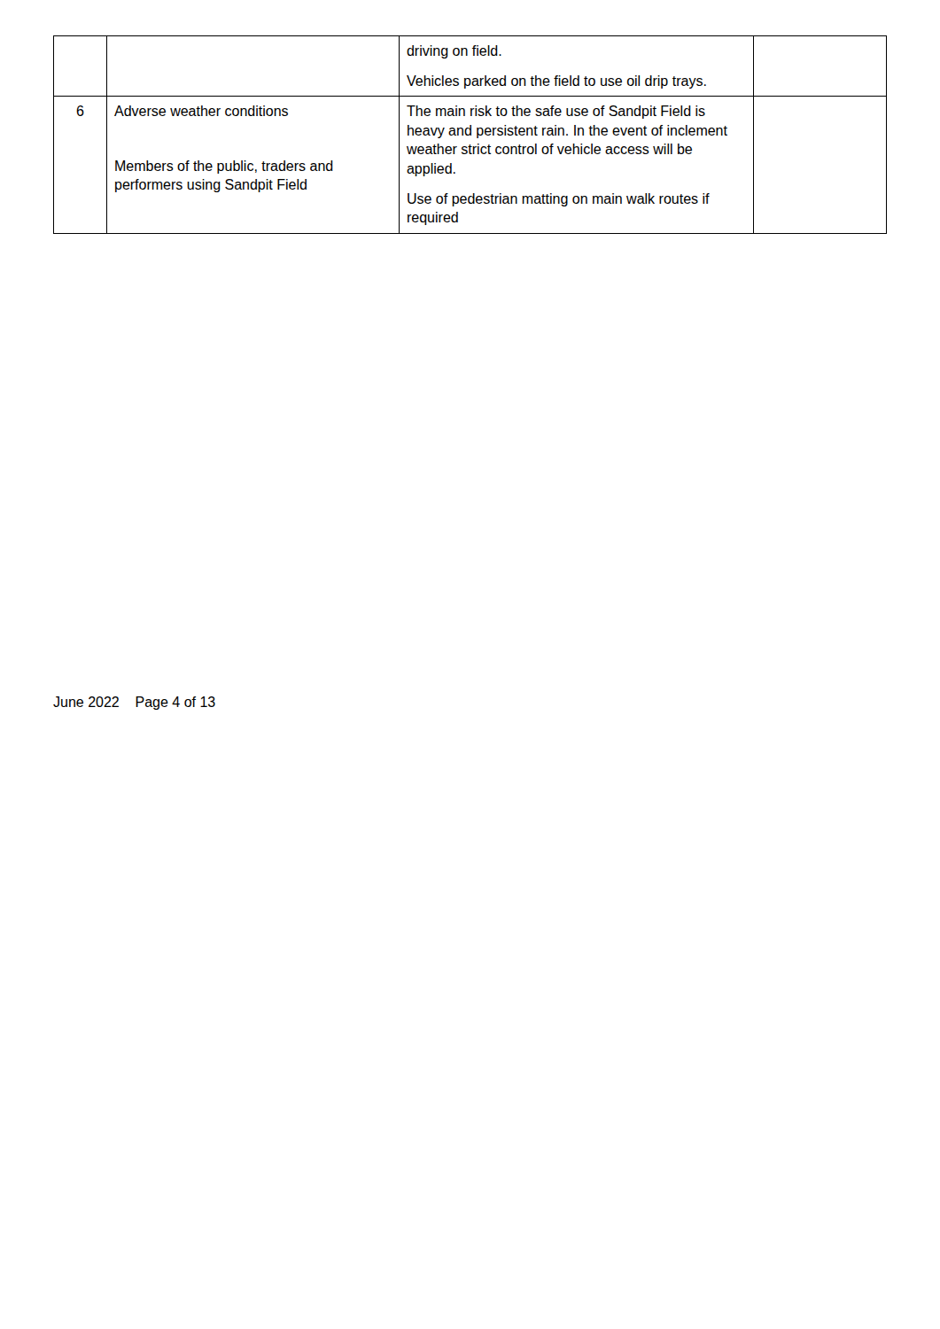| | | driving on field. Vehicles parked on the field to use oil drip trays. | |
| 6 | Adverse weather conditions Members of the public, traders and performers using Sandpit Field | The main risk to the safe use of Sandpit Field is heavy and persistent rain. In the event of inclement weather strict control of vehicle access will be applied. Use of pedestrian matting on main walk routes if required | |
June 2022 Page 4 of 13